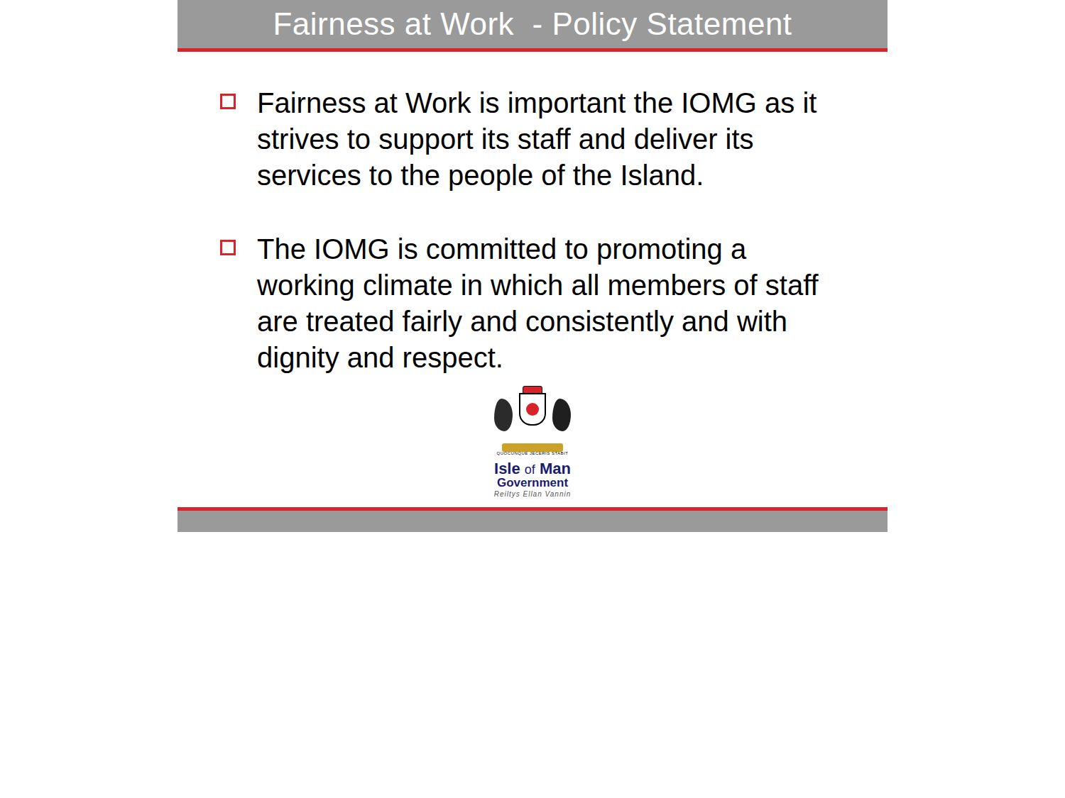Fairness at Work - Policy Statement
Fairness at Work is important the IOMG as it strives to support its staff and deliver its services to the people of the Island.
The IOMG is committed to promoting a working climate in which all members of staff are treated fairly and consistently and with dignity and respect.
QUOCUNQUE JECERIS STABIT
Isle of Man
Government
Reiltys Ellan Vannin